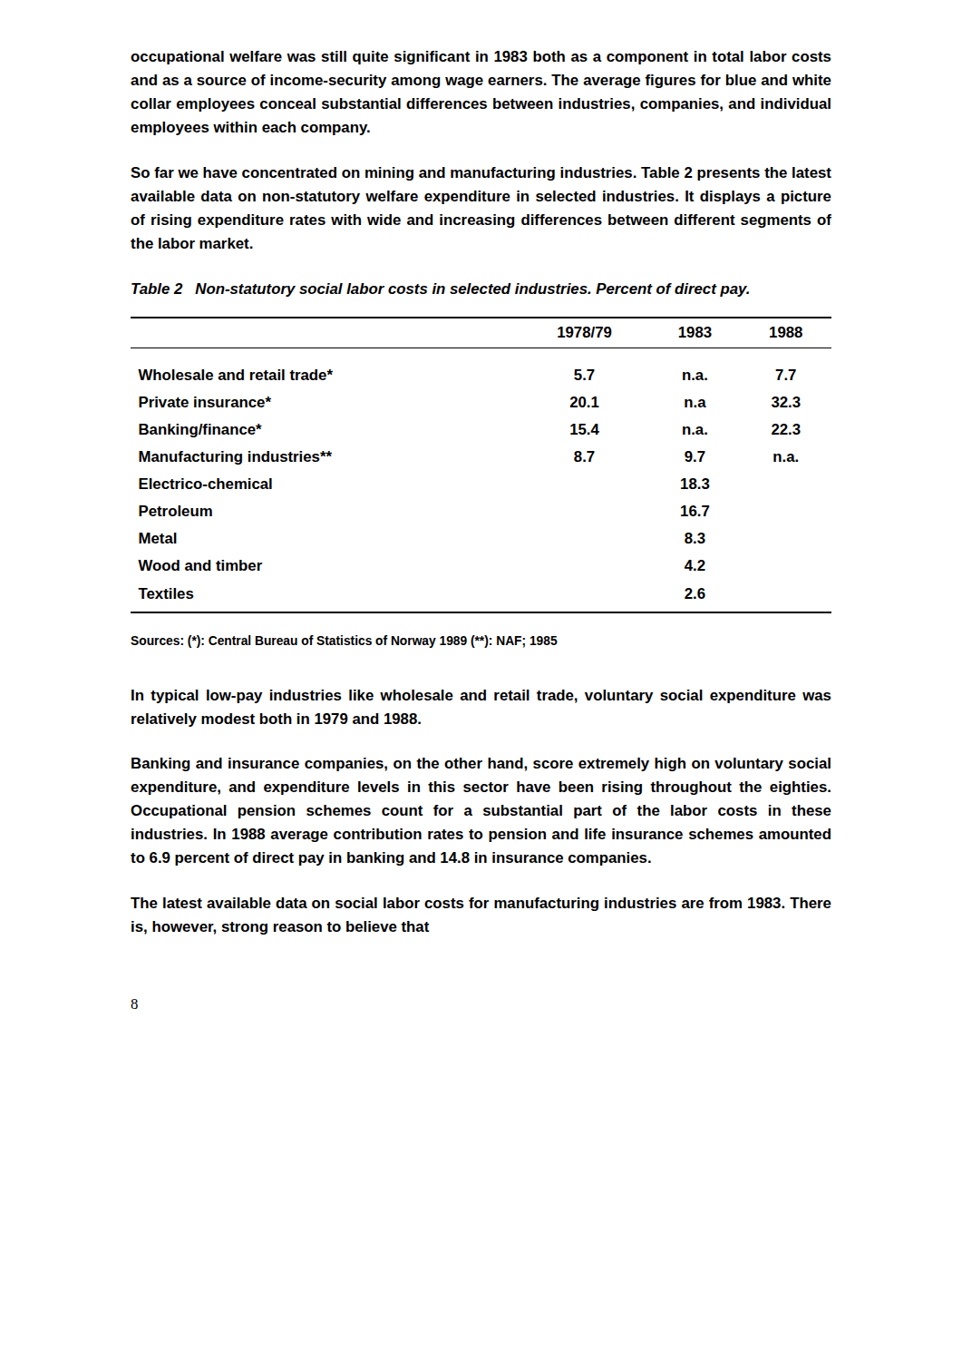occupational welfare was still quite significant in 1983 both as a component in total labor costs and as a source of income-security among wage earners. The average figures for blue and white collar employees conceal substantial differences between industries, companies, and individual employees within each company.
So far we have concentrated on mining and manufacturing industries. Table 2 presents the latest available data on non-statutory welfare expenditure in selected industries. It displays a picture of rising expenditure rates with wide and increasing differences between different segments of the labor market.
Table 2 Non-statutory social labor costs in selected industries. Percent of direct pay.
| | 1978/79 | 1983 | 1988 |
| --- | --- | --- | --- |
| Wholesale and retail trade* | 5.7 | n.a. | 7.7 |
| Private insurance* | 20.1 | n.a | 32.3 |
| Banking/finance* | 15.4 | n.a. | 22.3 |
| Manufacturing industries** | 8.7 | 9.7 | n.a. |
| Electrico-chemical | | 18.3 | |
| Petroleum | | 16.7 | |
| Metal | | 8.3 | |
| Wood and timber | | 4.2 | |
| Textiles | | 2.6 | |
Sources: (*): Central Bureau of Statistics of Norway 1989 (**): NAF; 1985
In typical low-pay industries like wholesale and retail trade, voluntary social expenditure was relatively modest both in 1979 and 1988.
Banking and insurance companies, on the other hand, score extremely high on voluntary social expenditure, and expenditure levels in this sector have been rising throughout the eighties. Occupational pension schemes count for a substantial part of the labor costs in these industries. In 1988 average contribution rates to pension and life insurance schemes amounted to 6.9 percent of direct pay in banking and 14.8 in insurance companies.
The latest available data on social labor costs for manufacturing industries are from 1983. There is, however, strong reason to believe that
8